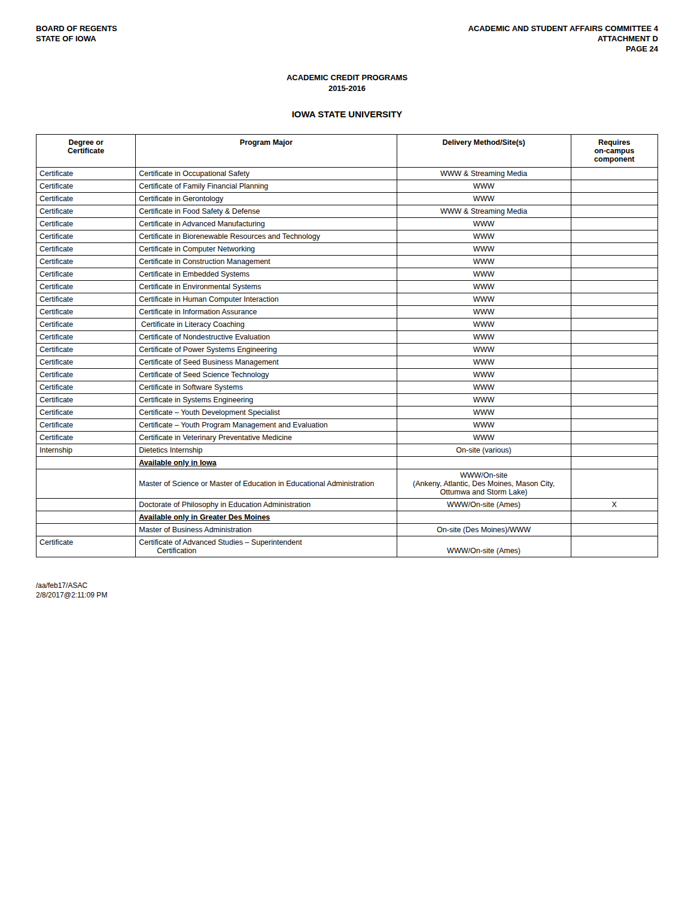BOARD OF REGENTS
STATE OF IOWA
ACADEMIC AND STUDENT AFFAIRS COMMITTEE 4
ATTACHMENT D
PAGE 24
ACADEMIC CREDIT PROGRAMS
2015-2016
IOWA STATE UNIVERSITY
| Degree or Certificate | Program Major | Delivery Method/Site(s) | Requires on-campus component |
| --- | --- | --- | --- |
| Certificate | Certificate in Occupational Safety | WWW & Streaming Media | |
| Certificate | Certificate of Family Financial Planning | WWW | |
| Certificate | Certificate in Gerontology | WWW | |
| Certificate | Certificate in Food Safety & Defense | WWW & Streaming Media | |
| Certificate | Certificate in Advanced Manufacturing | WWW | |
| Certificate | Certificate in Biorenewable Resources and Technology | WWW | |
| Certificate | Certificate in Computer Networking | WWW | |
| Certificate | Certificate in Construction Management | WWW | |
| Certificate | Certificate in Embedded Systems | WWW | |
| Certificate | Certificate in Environmental Systems | WWW | |
| Certificate | Certificate in Human Computer Interaction | WWW | |
| Certificate | Certificate in Information Assurance | WWW | |
| Certificate | Certificate in Literacy Coaching | WWW | |
| Certificate | Certificate of Nondestructive Evaluation | WWW | |
| Certificate | Certificate of Power Systems Engineering | WWW | |
| Certificate | Certificate of Seed Business Management | WWW | |
| Certificate | Certificate of Seed Science Technology | WWW | |
| Certificate | Certificate in Software Systems | WWW | |
| Certificate | Certificate in Systems Engineering | WWW | |
| Certificate | Certificate – Youth Development Specialist | WWW | |
| Certificate | Certificate – Youth Program Management and Evaluation | WWW | |
| Certificate | Certificate in Veterinary Preventative Medicine | WWW | |
| Internship | Dietetics Internship | On-site (various) | |
| | Available only in Iowa | | |
| | Master of Science or Master of Education in Educational Administration | WWW/On-site (Ankeny, Atlantic, Des Moines, Mason City, Ottumwa and Storm Lake) | |
| | Doctorate of Philosophy in Education Administration | WWW/On-site (Ames) | X |
| | Available only in Greater Des Moines | | |
| | Master of Business Administration | On-site (Des Moines)/WWW | |
| Certificate | Certificate of Advanced Studies – Superintendent Certification | WWW/On-site (Ames) | |
/aa/feb17/ASAC
2/8/2017@2:11:09 PM